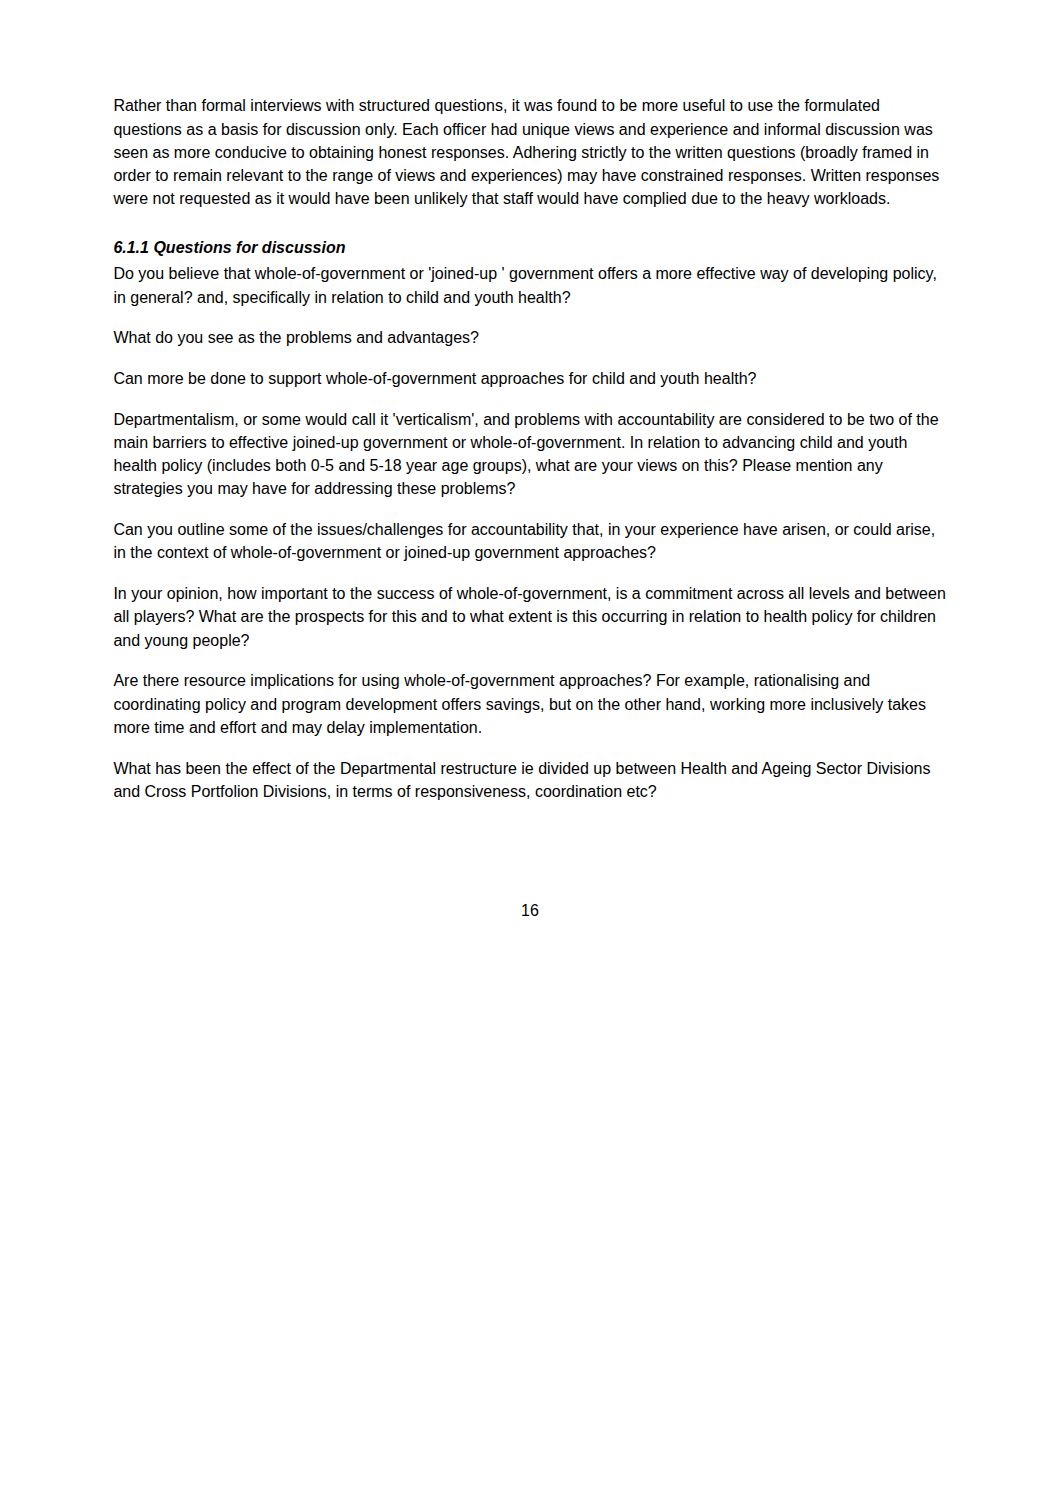Rather than formal interviews with structured questions, it was found to be more useful to use the formulated questions as a basis for discussion only. Each officer had unique views and experience and informal discussion was seen as more conducive to obtaining honest responses. Adhering strictly to the written questions (broadly framed in order to remain relevant to the range of views and experiences) may have constrained responses. Written responses were not requested as it would have been unlikely that staff would have complied due to the heavy workloads.
6.1.1 Questions for discussion
Do you believe that whole-of-government or 'joined-up ' government offers a more effective way of developing policy, in general? and, specifically in relation to child and youth health?
What do you see as the problems and advantages?
Can more be done to support whole-of-government approaches for child and youth health?
Departmentalism, or some would call it 'verticalism', and problems with accountability are considered to be two of the main barriers to effective joined-up government or whole-of-government. In relation to advancing child and youth health policy (includes both 0-5 and 5-18 year age groups), what are your views on this? Please mention any strategies you may have for addressing these problems?
Can you outline some of the issues/challenges for accountability that, in your experience have arisen, or could arise, in the context of whole-of-government or joined-up government approaches?
In your opinion, how important to the success of whole-of-government, is a commitment across all levels and between all players? What are the prospects for this and to what extent is this occurring in relation to health policy for children and young people?
Are there resource implications for using whole-of-government approaches? For example, rationalising and coordinating policy and program development offers savings, but on the other hand, working more inclusively takes more time and effort and may delay implementation.
What has been the effect of the Departmental restructure ie divided up between Health and Ageing Sector Divisions and Cross Portfolion Divisions, in terms of responsiveness, coordination etc?
16